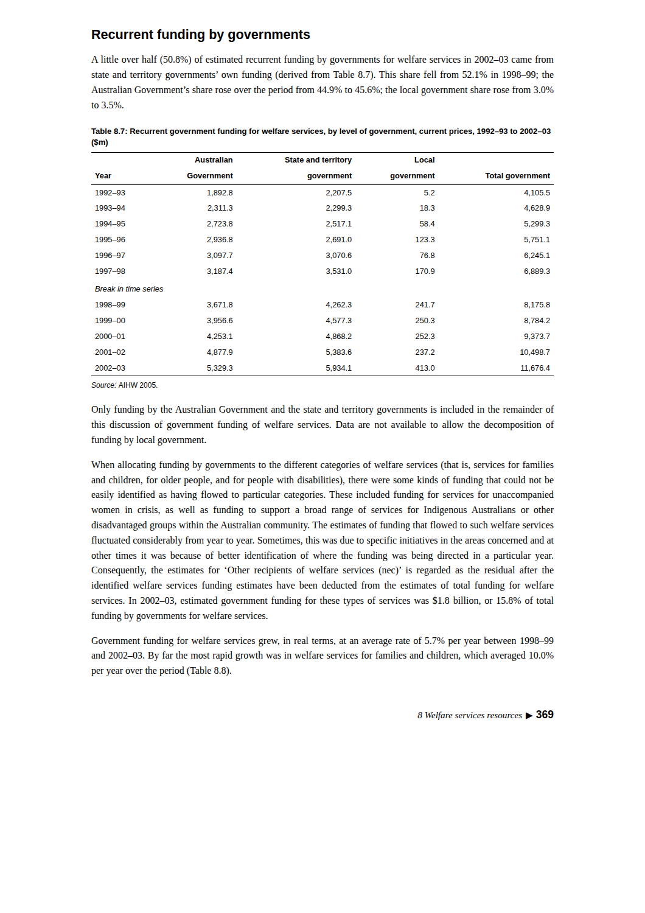Recurrent funding by governments
A little over half (50.8%) of estimated recurrent funding by governments for welfare services in 2002–03 came from state and territory governments’ own funding (derived from Table 8.7). This share fell from 52.1% in 1998–99; the Australian Government’s share rose over the period from 44.9% to 45.6%; the local government share rose from 3.0% to 3.5%.
Table 8.7: Recurrent government funding for welfare services, by level of government, current prices, 1992–93 to 2002–03 ($m)
| | Australian | State and territory | Local | |
| --- | --- | --- | --- | --- |
| Year | Government | government | government | Total government |
| 1992–93 | 1,892.8 | 2,207.5 | 5.2 | 4,105.5 |
| 1993–94 | 2,311.3 | 2,299.3 | 18.3 | 4,628.9 |
| 1994–95 | 2,723.8 | 2,517.1 | 58.4 | 5,299.3 |
| 1995–96 | 2,936.8 | 2,691.0 | 123.3 | 5,751.1 |
| 1996–97 | 3,097.7 | 3,070.6 | 76.8 | 6,245.1 |
| 1997–98 | 3,187.4 | 3,531.0 | 170.9 | 6,889.3 |
| Break in time series |
| 1998–99 | 3,671.8 | 4,262.3 | 241.7 | 8,175.8 |
| 1999–00 | 3,956.6 | 4,577.3 | 250.3 | 8,784.2 |
| 2000–01 | 4,253.1 | 4,868.2 | 252.3 | 9,373.7 |
| 2001–02 | 4,877.9 | 5,383.6 | 237.2 | 10,498.7 |
| 2002–03 | 5,329.3 | 5,934.1 | 413.0 | 11,676.4 |
Source: AIHW 2005.
Only funding by the Australian Government and the state and territory governments is included in the remainder of this discussion of government funding of welfare services. Data are not available to allow the decomposition of funding by local government.
When allocating funding by governments to the different categories of welfare services (that is, services for families and children, for older people, and for people with disabilities), there were some kinds of funding that could not be easily identified as having flowed to particular categories. These included funding for services for unaccompanied women in crisis, as well as funding to support a broad range of services for Indigenous Australians or other disadvantaged groups within the Australian community. The estimates of funding that flowed to such welfare services fluctuated considerably from year to year. Sometimes, this was due to specific initiatives in the areas concerned and at other times it was because of better identification of where the funding was being directed in a particular year. Consequently, the estimates for ‘Other recipients of welfare services (nec)’ is regarded as the residual after the identified welfare services funding estimates have been deducted from the estimates of total funding for welfare services. In 2002–03, estimated government funding for these types of services was $1.8 billion, or 15.8% of total funding by governments for welfare services.
Government funding for welfare services grew, in real terms, at an average rate of 5.7% per year between 1998–99 and 2002–03. By far the most rapid growth was in welfare services for families and children, which averaged 10.0% per year over the period (Table 8.8).
8 Welfare services resources▶369